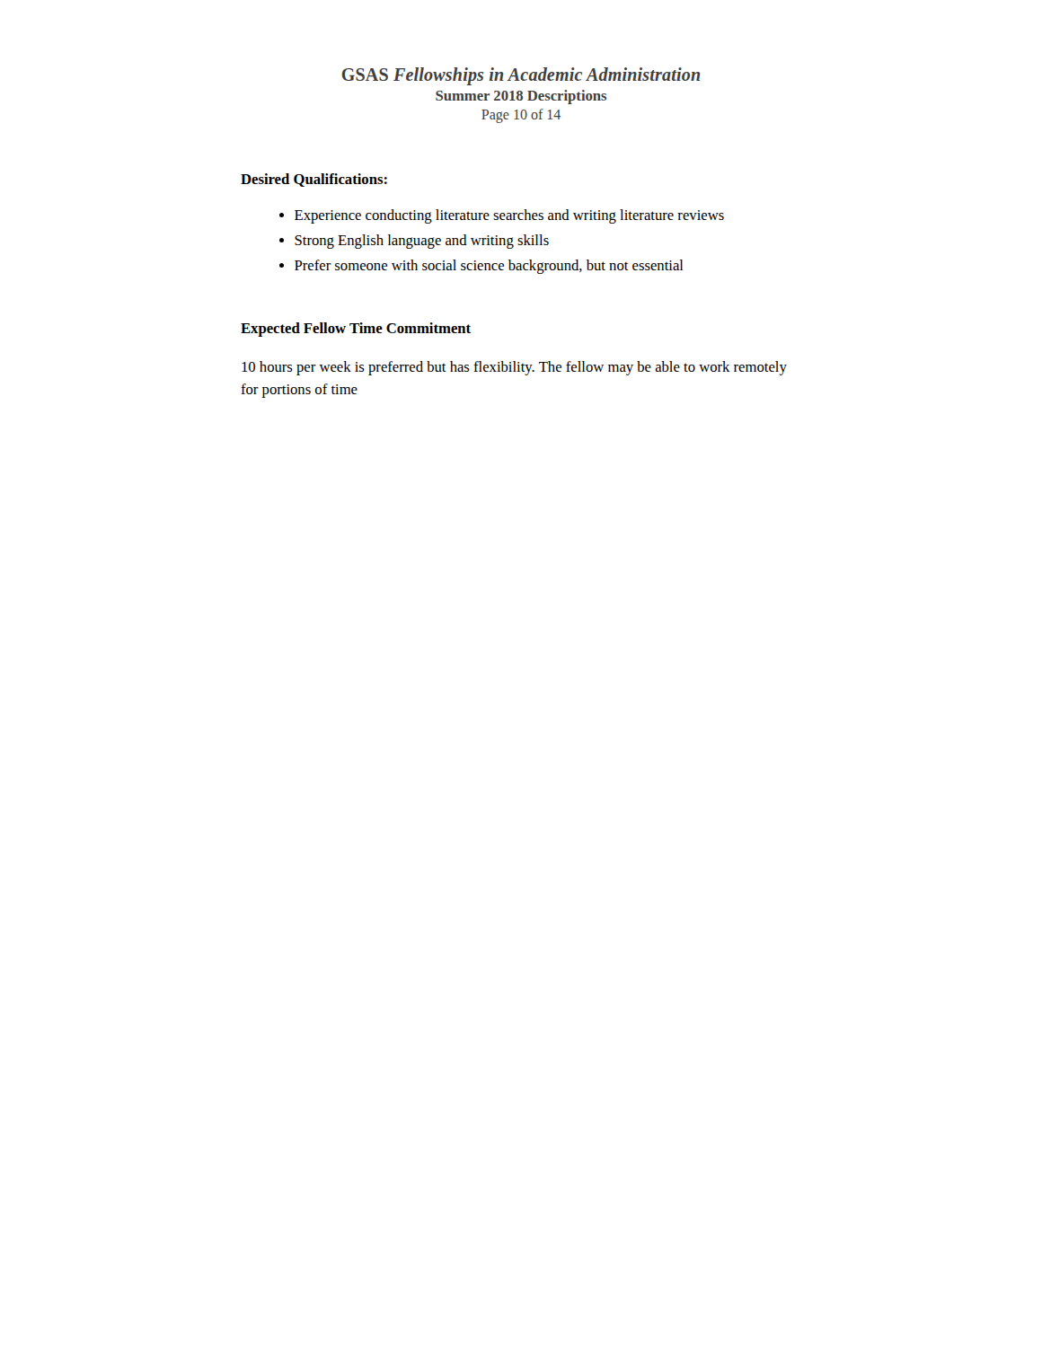GSAS Fellowships in Academic Administration
Summer 2018 Descriptions
Page 10 of 14
Desired Qualifications:
Experience conducting literature searches and writing literature reviews
Strong English language and writing skills
Prefer someone with social science background, but not essential
Expected Fellow Time Commitment
10 hours per week is preferred but has flexibility. The fellow may be able to work remotely for portions of time